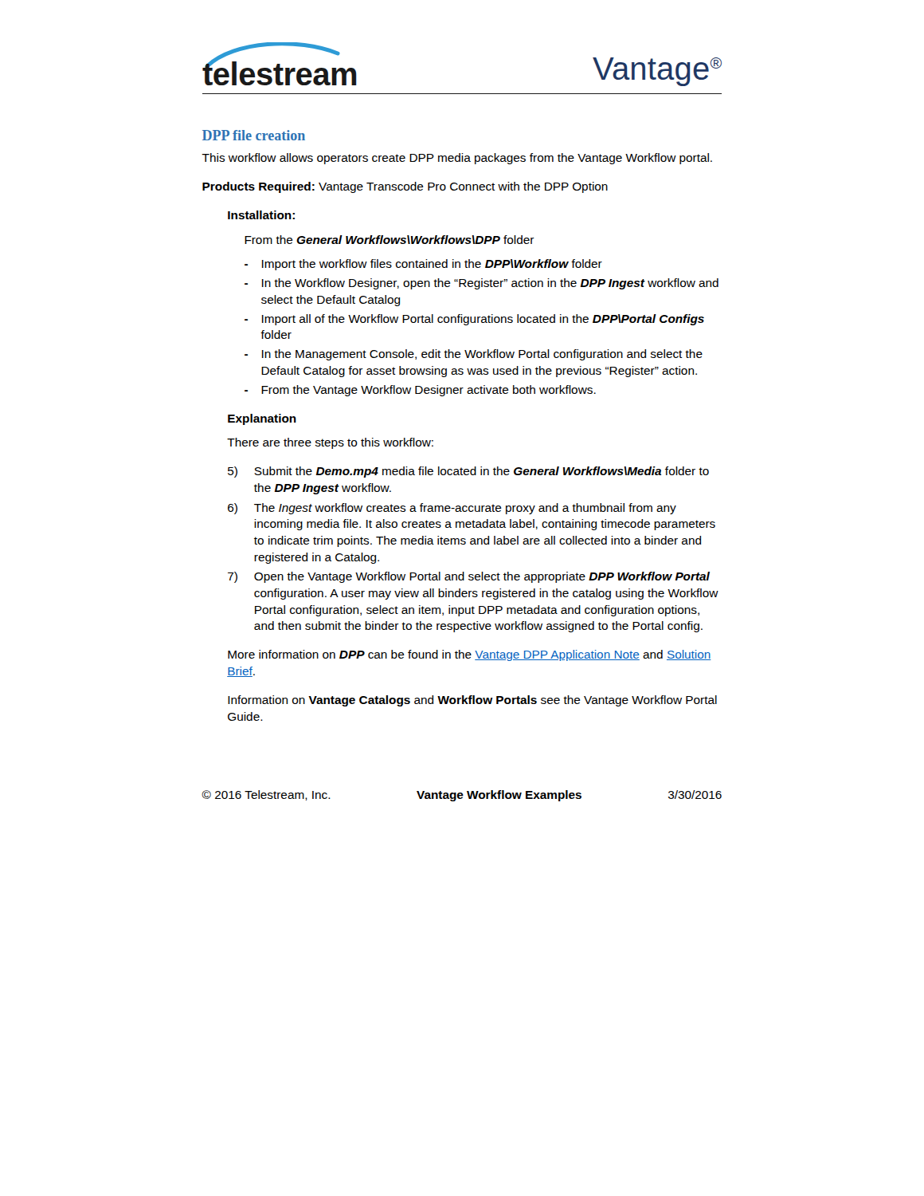telestream telestream
Vantage®
DPP file creation
This workflow allows operators create DPP media packages from the Vantage Workflow portal.
Products Required: Vantage Transcode Pro Connect with the DPP Option
Installation:
From the General Workflows\Workflows\DPP folder
Import the workflow files contained in the DPP\Workflow folder
In the Workflow Designer, open the “Register” action in the DPP Ingest workflow and select the Default Catalog
Import all of the Workflow Portal configurations located in the DPP\Portal Configs folder
In the Management Console, edit the Workflow Portal configuration and select the Default Catalog for asset browsing as was used in the previous “Register” action.
From the Vantage Workflow Designer activate both workflows.
Explanation
There are three steps to this workflow:
Submit the Demo.mp4 media file located in the General Workflows\Media folder to the DPP Ingest workflow.
The Ingest workflow creates a frame-accurate proxy and a thumbnail from any incoming media file. It also creates a metadata label, containing timecode parameters to indicate trim points. The media items and label are all collected into a binder and registered in a Catalog.
Open the Vantage Workflow Portal and select the appropriate DPP Workflow Portal configuration. A user may view all binders registered in the catalog using the Workflow Portal configuration, select an item, input DPP metadata and configuration options, and then submit the binder to the respective workflow assigned to the Portal config.
More information on DPP can be found in the Vantage DPP Application Note and Solution Brief.
Information on Vantage Catalogs and Workflow Portals see the Vantage Workflow Portal Guide.
© 2016 Telestream, Inc.
Vantage Workflow Examples
3/30/2016